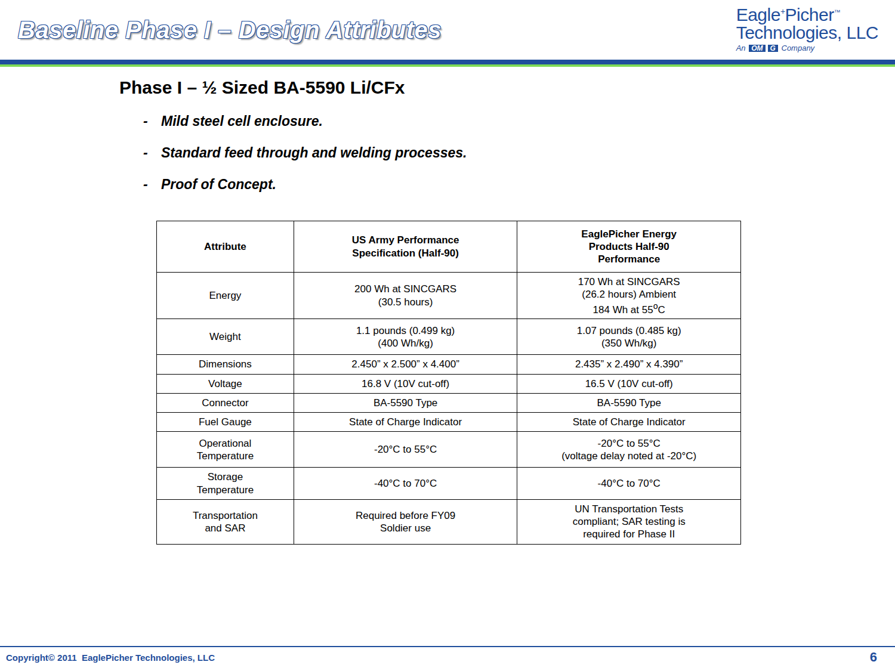Baseline Phase I – Design Attributes
Eagle+Picher™
Technologies, LLC
An OM G Company
Phase I – ½ Sized BA-5590 Li/CFx
-Mild steel cell enclosure.
-Standard feed through and welding processes.
-Proof of Concept.
| Attribute | US Army Performance Specification (Half-90) | EaglePicher Energy Products Half-90 Performance |
| --- | --- | --- |
| Energy | 200 Wh at SINCGARS (30.5 hours) | 170 Wh at SINCGARS (26.2 hours) Ambient 184 Wh at 55 o C |
| Weight | 1.1 pounds (0.499 kg) (400 Wh/kg) | 1.07 pounds (0.485 kg) (350 Wh/kg) |
| Dimensions | 2.450” x 2.500” x 4.400” | 2.435” x 2.490” x 4.390” |
| Voltage | 16.8 V (10V cut-off) | 16.5 V (10V cut-off) |
| Connector | BA-5590 Type | BA-5590 Type |
| Fuel Gauge | State of Charge Indicator | State of Charge Indicator |
| Operational Temperature | -20°C to 55°C | -20°C to 55°C (voltage delay noted at -20°C) |
| Storage Temperature | -40°C to 70°C | -40°C to 70°C |
| Transportation and SAR | Required before FY09 Soldier use | UN Transportation Tests compliant; SAR testing is required for Phase II |
Copyright© 2011 EaglePicher Technologies, LLC
6